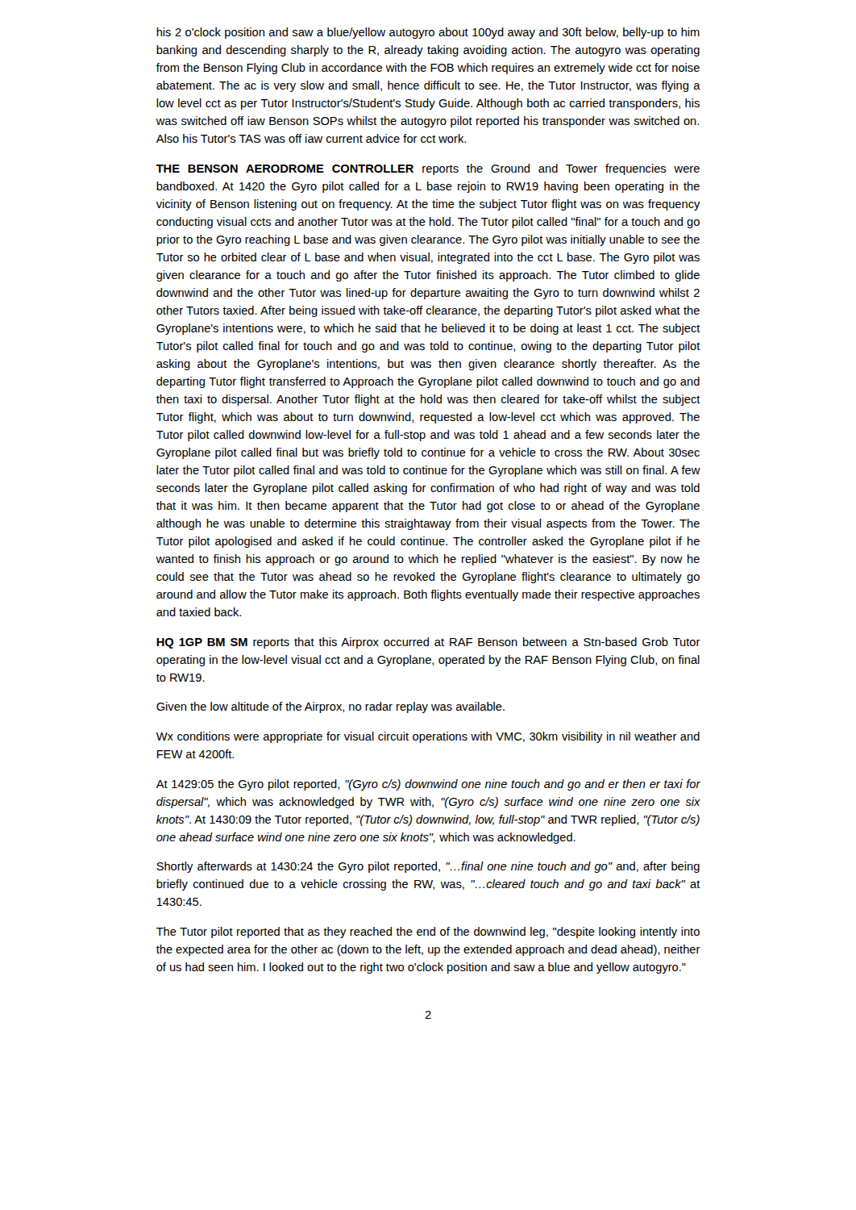his 2 o'clock position and saw a blue/yellow autogyro about 100yd away and 30ft below, belly-up to him banking and descending sharply to the R, already taking avoiding action. The autogyro was operating from the Benson Flying Club in accordance with the FOB which requires an extremely wide cct for noise abatement. The ac is very slow and small, hence difficult to see. He, the Tutor Instructor, was flying a low level cct as per Tutor Instructor's/Student's Study Guide. Although both ac carried transponders, his was switched off iaw Benson SOPs whilst the autogyro pilot reported his transponder was switched on. Also his Tutor's TAS was off iaw current advice for cct work.
THE BENSON AERODROME CONTROLLER reports the Ground and Tower frequencies were bandboxed. At 1420 the Gyro pilot called for a L base rejoin to RW19 having been operating in the vicinity of Benson listening out on frequency. At the time the subject Tutor flight was on was frequency conducting visual ccts and another Tutor was at the hold. The Tutor pilot called "final" for a touch and go prior to the Gyro reaching L base and was given clearance. The Gyro pilot was initially unable to see the Tutor so he orbited clear of L base and when visual, integrated into the cct L base. The Gyro pilot was given clearance for a touch and go after the Tutor finished its approach. The Tutor climbed to glide downwind and the other Tutor was lined-up for departure awaiting the Gyro to turn downwind whilst 2 other Tutors taxied. After being issued with take-off clearance, the departing Tutor's pilot asked what the Gyroplane's intentions were, to which he said that he believed it to be doing at least 1 cct. The subject Tutor's pilot called final for touch and go and was told to continue, owing to the departing Tutor pilot asking about the Gyroplane's intentions, but was then given clearance shortly thereafter. As the departing Tutor flight transferred to Approach the Gyroplane pilot called downwind to touch and go and then taxi to dispersal. Another Tutor flight at the hold was then cleared for take-off whilst the subject Tutor flight, which was about to turn downwind, requested a low-level cct which was approved. The Tutor pilot called downwind low-level for a full-stop and was told 1 ahead and a few seconds later the Gyroplane pilot called final but was briefly told to continue for a vehicle to cross the RW. About 30sec later the Tutor pilot called final and was told to continue for the Gyroplane which was still on final. A few seconds later the Gyroplane pilot called asking for confirmation of who had right of way and was told that it was him. It then became apparent that the Tutor had got close to or ahead of the Gyroplane although he was unable to determine this straightaway from their visual aspects from the Tower. The Tutor pilot apologised and asked if he could continue. The controller asked the Gyroplane pilot if he wanted to finish his approach or go around to which he replied "whatever is the easiest". By now he could see that the Tutor was ahead so he revoked the Gyroplane flight's clearance to ultimately go around and allow the Tutor make its approach. Both flights eventually made their respective approaches and taxied back.
HQ 1GP BM SM reports that this Airprox occurred at RAF Benson between a Stn-based Grob Tutor operating in the low-level visual cct and a Gyroplane, operated by the RAF Benson Flying Club, on final to RW19.
Given the low altitude of the Airprox, no radar replay was available.
Wx conditions were appropriate for visual circuit operations with VMC, 30km visibility in nil weather and FEW at 4200ft.
At 1429:05 the Gyro pilot reported, "(Gyro c/s) downwind one nine touch and go and er then er taxi for dispersal", which was acknowledged by TWR with, "(Gyro c/s) surface wind one nine zero one six knots". At 1430:09 the Tutor reported, "(Tutor c/s) downwind, low, full-stop" and TWR replied, "(Tutor c/s) one ahead surface wind one nine zero one six knots", which was acknowledged.
Shortly afterwards at 1430:24 the Gyro pilot reported, "…final one nine touch and go" and, after being briefly continued due to a vehicle crossing the RW, was, "…cleared touch and go and taxi back" at 1430:45.
The Tutor pilot reported that as they reached the end of the downwind leg, "despite looking intently into the expected area for the other ac (down to the left, up the extended approach and dead ahead), neither of us had seen him. I looked out to the right two o'clock position and saw a blue and yellow autogyro."
2